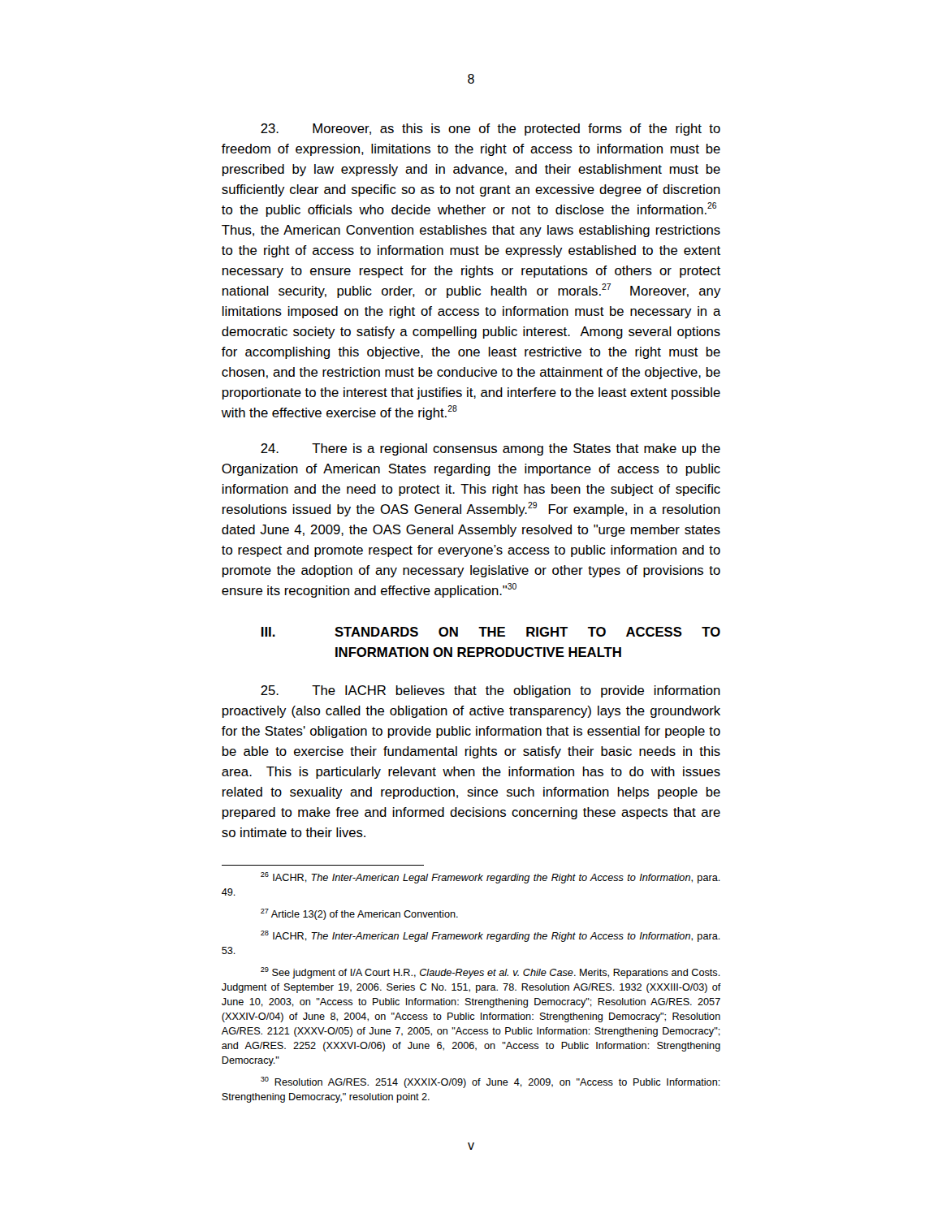8
23. Moreover, as this is one of the protected forms of the right to freedom of expression, limitations to the right of access to information must be prescribed by law expressly and in advance, and their establishment must be sufficiently clear and specific so as to not grant an excessive degree of discretion to the public officials who decide whether or not to disclose the information.26 Thus, the American Convention establishes that any laws establishing restrictions to the right of access to information must be expressly established to the extent necessary to ensure respect for the rights or reputations of others or protect national security, public order, or public health or morals.27 Moreover, any limitations imposed on the right of access to information must be necessary in a democratic society to satisfy a compelling public interest. Among several options for accomplishing this objective, the one least restrictive to the right must be chosen, and the restriction must be conducive to the attainment of the objective, be proportionate to the interest that justifies it, and interfere to the least extent possible with the effective exercise of the right.28
24. There is a regional consensus among the States that make up the Organization of American States regarding the importance of access to public information and the need to protect it. This right has been the subject of specific resolutions issued by the OAS General Assembly.29 For example, in a resolution dated June 4, 2009, the OAS General Assembly resolved to "urge member states to respect and promote respect for everyone’s access to public information and to promote the adoption of any necessary legislative or other types of provisions to ensure its recognition and effective application."30
III. Standards on the right to access to information on reproductive health
25. The IACHR believes that the obligation to provide information proactively (also called the obligation of active transparency) lays the groundwork for the States' obligation to provide public information that is essential for people to be able to exercise their fundamental rights or satisfy their basic needs in this area. This is particularly relevant when the information has to do with issues related to sexuality and reproduction, since such information helps people be prepared to make free and informed decisions concerning these aspects that are so intimate to their lives.
26 IACHR, The Inter-American Legal Framework regarding the Right to Access to Information, para. 49.
27 Article 13(2) of the American Convention.
28 IACHR, The Inter-American Legal Framework regarding the Right to Access to Information, para. 53.
29 See judgment of I/A Court H.R., Claude-Reyes et al. v. Chile Case. Merits, Reparations and Costs. Judgment of September 19, 2006. Series C No. 151, para. 78. Resolution AG/RES. 1932 (XXXIII-O/03) of June 10, 2003, on "Access to Public Information: Strengthening Democracy"; Resolution AG/RES. 2057 (XXXIV-O/04) of June 8, 2004, on "Access to Public Information: Strengthening Democracy"; Resolution AG/RES. 2121 (XXXV-O/05) of June 7, 2005, on "Access to Public Information: Strengthening Democracy"; and AG/RES. 2252 (XXXVI-O/06) of June 6, 2006, on "Access to Public Information: Strengthening Democracy."
30 Resolution AG/RES. 2514 (XXXIX-O/09) of June 4, 2009, on "Access to Public Information: Strengthening Democracy," resolution point 2.
v